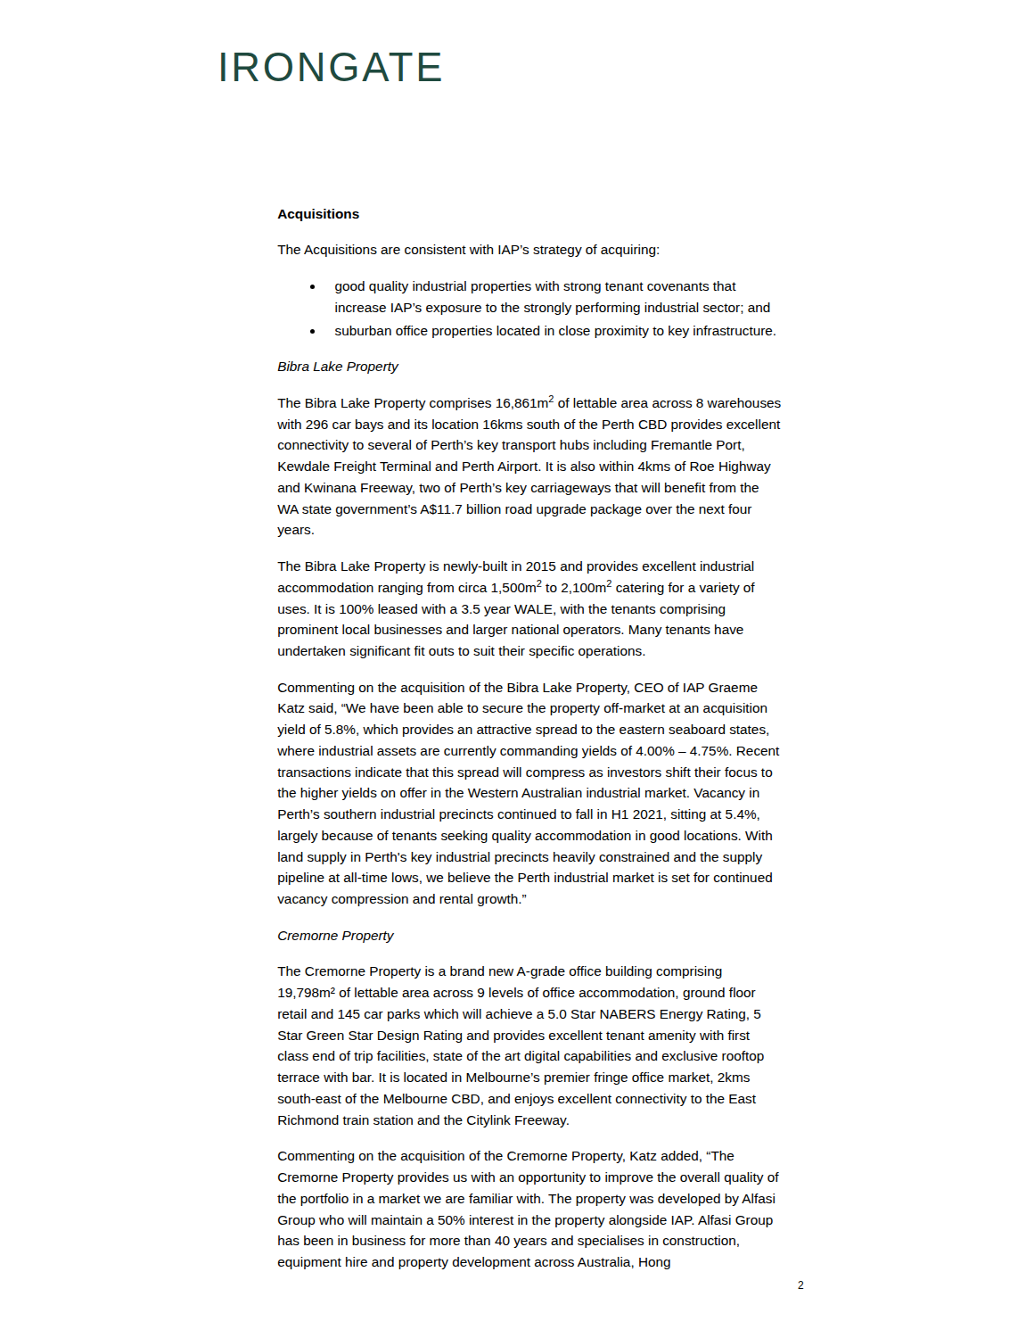IRONGATE
Acquisitions
The Acquisitions are consistent with IAP’s strategy of acquiring:
good quality industrial properties with strong tenant covenants that increase IAP’s exposure to the strongly performing industrial sector; and
suburban office properties located in close proximity to key infrastructure.
Bibra Lake Property
The Bibra Lake Property comprises 16,861m2 of lettable area across 8 warehouses with 296 car bays and its location 16kms south of the Perth CBD provides excellent connectivity to several of Perth’s key transport hubs including Fremantle Port, Kewdale Freight Terminal and Perth Airport. It is also within 4kms of Roe Highway and Kwinana Freeway, two of Perth’s key carriageways that will benefit from the WA state government’s A$11.7 billion road upgrade package over the next four years.
The Bibra Lake Property is newly-built in 2015 and provides excellent industrial accommodation ranging from circa 1,500m2 to 2,100m2 catering for a variety of uses. It is 100% leased with a 3.5 year WALE, with the tenants comprising prominent local businesses and larger national operators. Many tenants have undertaken significant fit outs to suit their specific operations.
Commenting on the acquisition of the Bibra Lake Property, CEO of IAP Graeme Katz said, “We have been able to secure the property off-market at an acquisition yield of 5.8%, which provides an attractive spread to the eastern seaboard states, where industrial assets are currently commanding yields of 4.00% – 4.75%. Recent transactions indicate that this spread will compress as investors shift their focus to the higher yields on offer in the Western Australian industrial market. Vacancy in Perth’s southern industrial precincts continued to fall in H1 2021, sitting at 5.4%, largely because of tenants seeking quality accommodation in good locations. With land supply in Perth's key industrial precincts heavily constrained and the supply pipeline at all-time lows, we believe the Perth industrial market is set for continued vacancy compression and rental growth.”
Cremorne Property
The Cremorne Property is a brand new A-grade office building comprising 19,798m² of lettable area across 9 levels of office accommodation, ground floor retail and 145 car parks which will achieve a 5.0 Star NABERS Energy Rating, 5 Star Green Star Design Rating and provides excellent tenant amenity with first class end of trip facilities, state of the art digital capabilities and exclusive rooftop terrace with bar. It is located in Melbourne’s premier fringe office market, 2kms south-east of the Melbourne CBD, and enjoys excellent connectivity to the East Richmond train station and the Citylink Freeway.
Commenting on the acquisition of the Cremorne Property, Katz added, “The Cremorne Property provides us with an opportunity to improve the overall quality of the portfolio in a market we are familiar with. The property was developed by Alfasi Group who will maintain a 50% interest in the property alongside IAP. Alfasi Group has been in business for more than 40 years and specialises in construction, equipment hire and property development across Australia, Hong
2